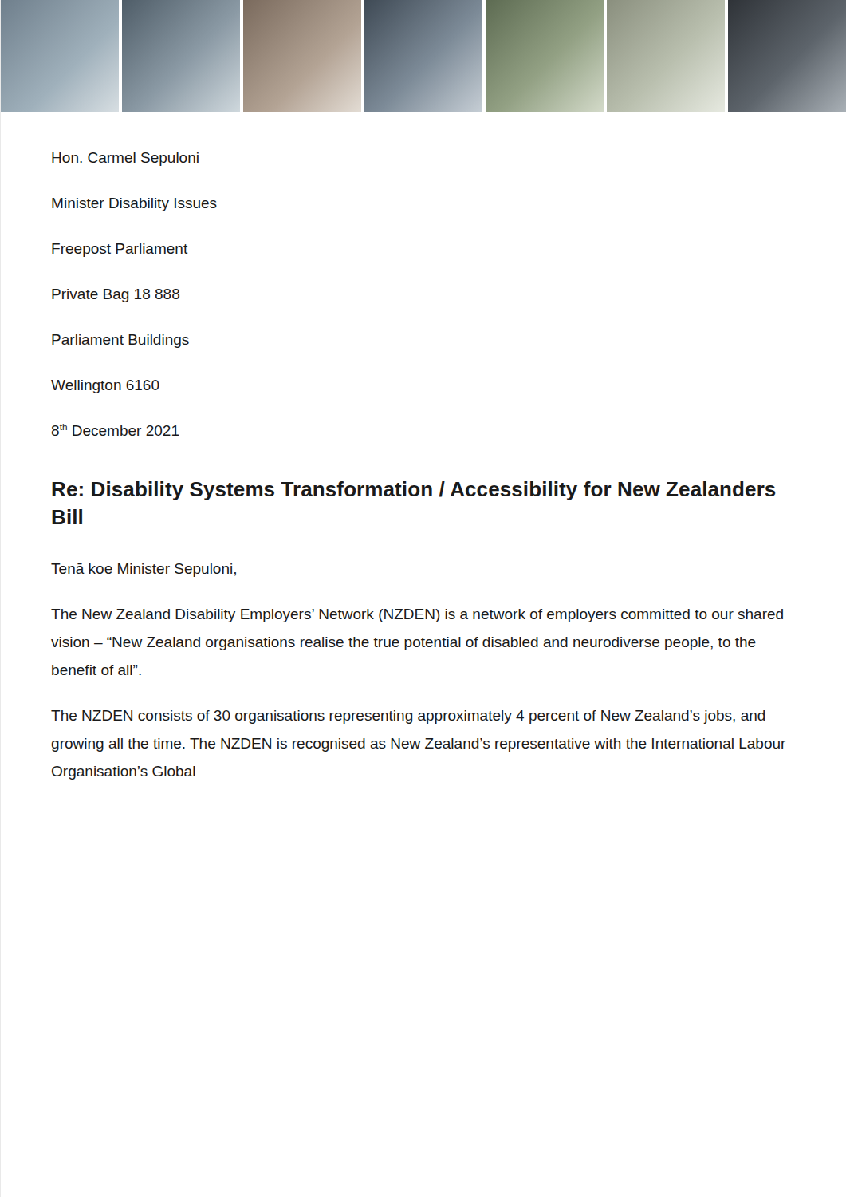Hon. Carmel Sepuloni
Minister Disability Issues
Freepost Parliament
Private Bag 18 888
Parliament Buildings
Wellington 6160
8th December 2021
Re: Disability Systems Transformation / Accessibility for New Zealanders Bill
Tenā koe Minister Sepuloni,
The New Zealand Disability Employers’ Network (NZDEN) is a network of employers committed to our shared vision – “New Zealand organisations realise the true potential of disabled and neurodiverse people, to the benefit of all”.
The NZDEN consists of 30 organisations representing approximately 4 percent of New Zealand’s jobs, and growing all the time. The NZDEN is recognised as New Zealand’s representative with the International Labour Organisation’s Global